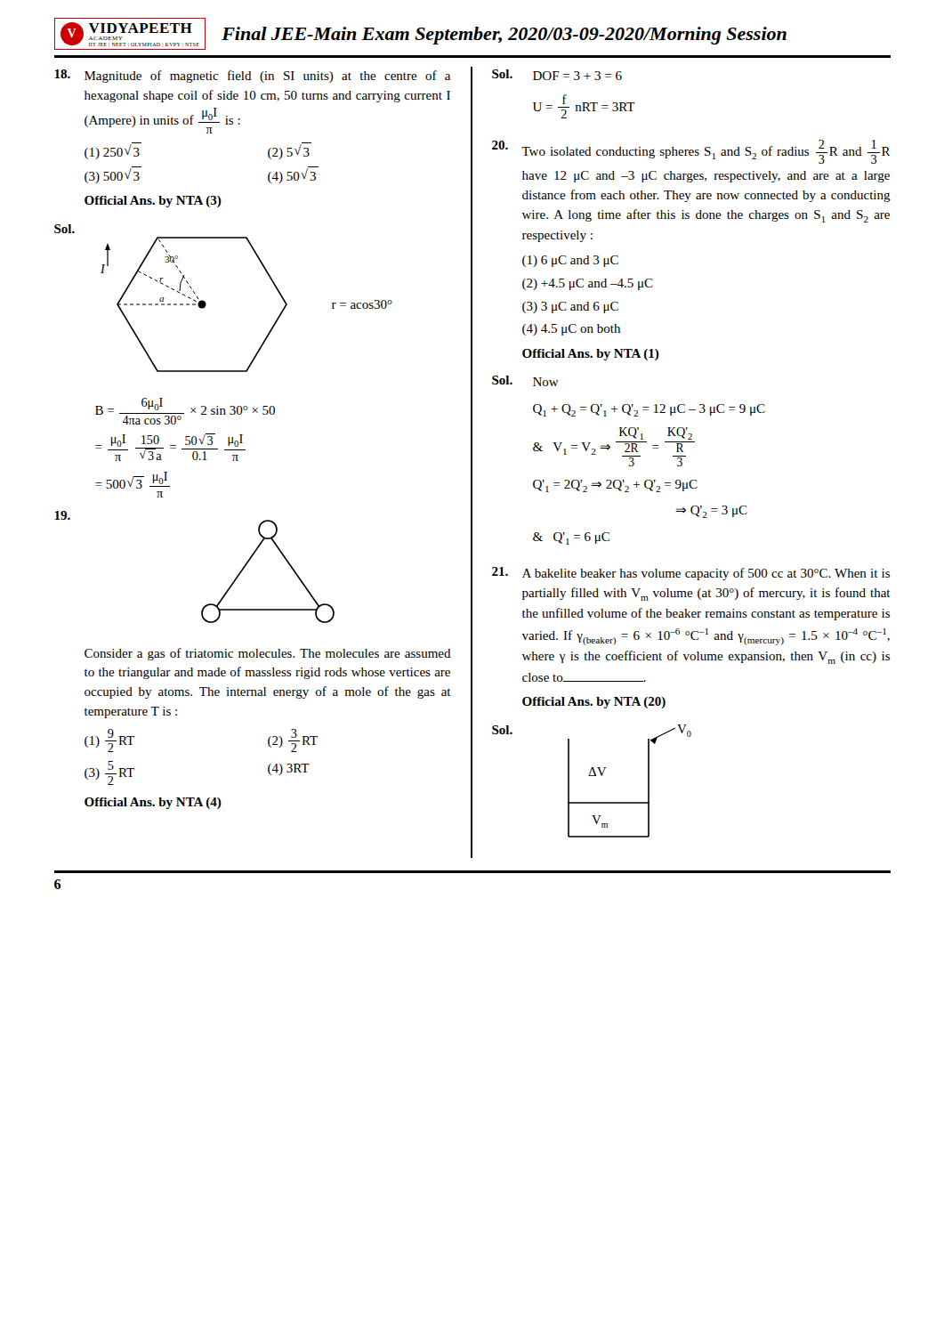V
VIDYAPEETH
ACADEMY
IIT JEE | NEET | OLYMPIAD | KVPY | NTSE
Final JEE-Main Exam September, 2020/03-09-2020/Morning Session
18.
Magnitude of magnetic field (in SI units) at the centre of a hexagonal shape coil of side 10 cm, 50 turns and carrying current I (Ampere) in units of μ0 I π is :
(1) 2503
(2) 53
(3) 5003
(4) 503
Official Ans. by NTA (3)
Sol.
30° r a I
r = acos30°
B = 6μ0 I 4πa cos 30° × 2 sin 30° × 50
= μ0 I π 1503a = 5030.1 μ0 I π
= 5003 μ0 I π
19.
Consider a gas of triatomic molecules. The molecules are assumed to the triangular and made of massless rigid rods whose vertices are occupied by atoms. The internal energy of a mole of the gas at temperature T is :
(1) 92 RT
(2) 32 RT
(3) 52 RT
(4) 3RT
Official Ans. by NTA (4)
Sol.
DOF = 3 + 3 = 6
U = f 2 nRT = 3RT
20.
Two isolated conducting spheres S1 and S2 of radius 23 R and 13 R have 12 μC and –3 μC charges, respectively, and are at a large distance from each other. They are now connected by a conducting wire. A long time after this is done the charges on S1 and S2 are respectively :
(1) 6 μC and 3 μC
(2) +4.5 μC and –4.5 μC
(3) 3 μC and 6 μC
(4) 4.5 μC on both
Official Ans. by NTA (1)
Sol.
Now
Q1 + Q2 = Q'1 + Q'2 = 12 μC – 3 μC = 9 μC
& V1 = V2 ⇒ KQ'12R 3 = KQ'2 R 3
Q'1 = 2Q'2 ⇒ 2Q'2 + Q'2 = 9μC
⇒ Q'2 = 3 μC
& Q'1 = 6 μC
21.
A bakelite beaker has volume capacity of 500 cc at 30°C. When it is partially filled with Vm volume (at 30°) of mercury, it is found that the unfilled volume of the beaker remains constant as temperature is varied. If γ(beaker) = 6 × 10–6 °C–1 and γ(mercury) = 1.5 × 10–4 °C–1, where γ is the coefficient of volume expansion, then Vm (in cc) is close to .
Official Ans. by NTA (20)
Sol.
ΔV Vm V0
6